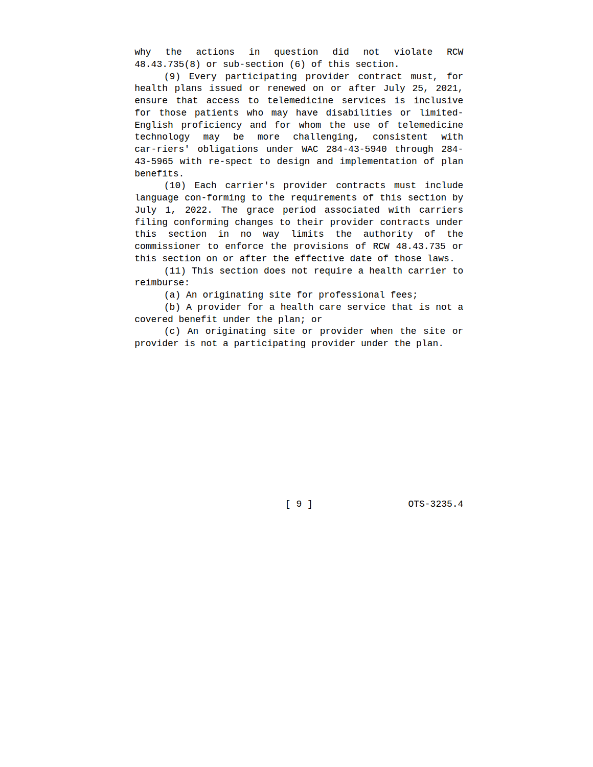why the actions in question did not violate RCW 48.43.735(8) or sub‑section (6) of this section.
(9) Every participating provider contract must, for health plans issued or renewed on or after July 25, 2021, ensure that access to telemedicine services is inclusive for those patients who may have disabilities or limited-English proficiency and for whom the use of telemedicine technology may be more challenging, consistent with car‑riers' obligations under WAC 284-43-5940 through 284-43-5965 with re‑spect to design and implementation of plan benefits.
(10) Each carrier's provider contracts must include language con‑forming to the requirements of this section by July 1, 2022. The grace period associated with carriers filing conforming changes to their provider contracts under this section in no way limits the authority of the commissioner to enforce the provisions of RCW 48.43.735 or this section on or after the effective date of those laws.
(11) This section does not require a health carrier to reimburse:
(a) An originating site for professional fees;
(b) A provider for a health care service that is not a covered benefit under the plan; or
(c) An originating site or provider when the site or provider is not a participating provider under the plan.
[ 9 ] OTS-3235.4